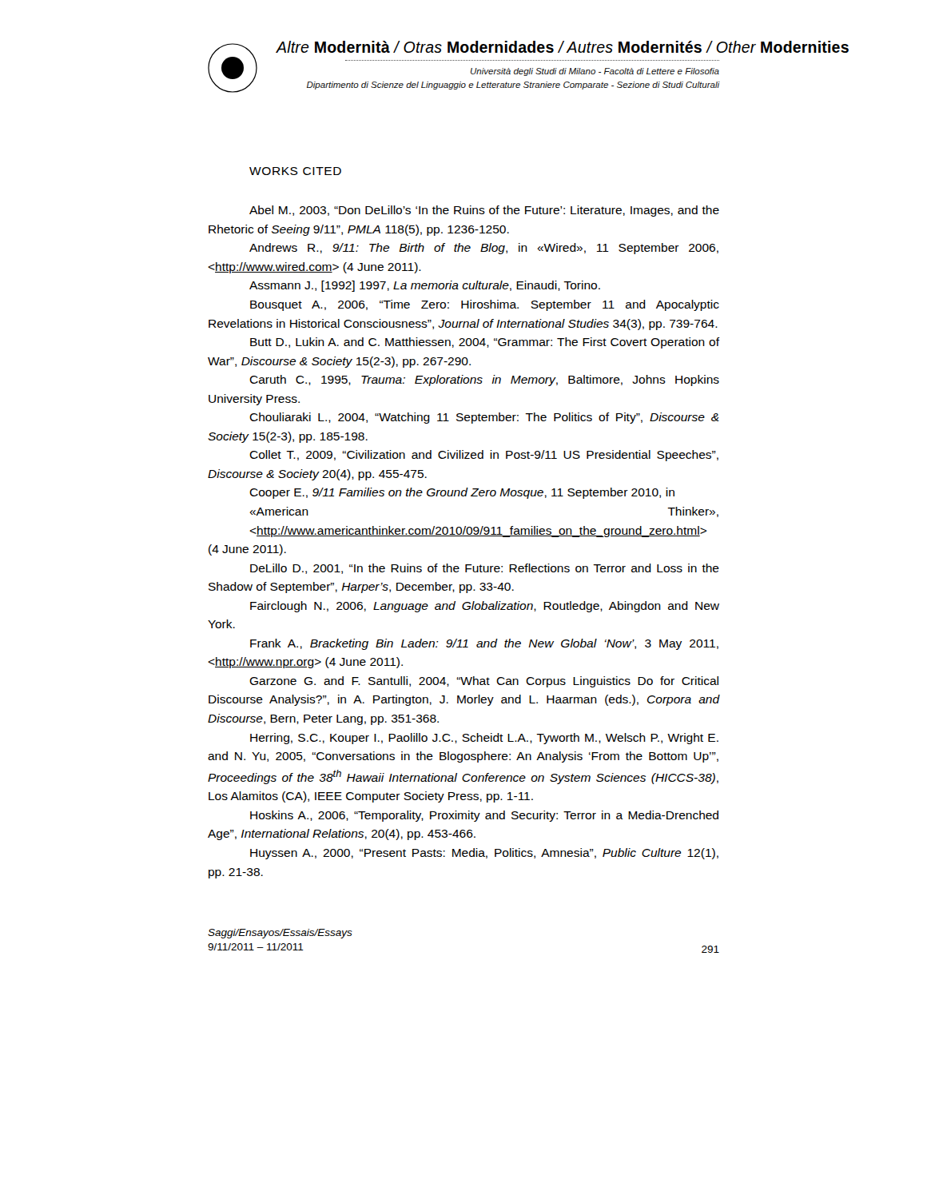Altre Modernità / Otras Modernidades / Autres Modernités / Other Modernities
Università degli Studi di Milano - Facoltà di Lettere e Filosofia
Dipartimento di Scienze del Linguaggio e Letterature Straniere Comparate - Sezione di Studi Culturali
WORKS CITED
Abel M., 2003, “Don DeLillo’s ‘In the Ruins of the Future’: Literature, Images, and the Rhetoric of Seeing 9/11”, PMLA 118(5), pp. 1236-1250.
Andrews R., 9/11: The Birth of the Blog, in «Wired», 11 September 2006, <http://www.wired.com> (4 June 2011).
Assmann J., [1992] 1997, La memoria culturale, Einaudi, Torino.
Bousquet A., 2006, “Time Zero: Hiroshima. September 11 and Apocalyptic Revelations in Historical Consciousness”, Journal of International Studies 34(3), pp. 739-764.
Butt D., Lukin A. and C. Matthiessen, 2004, “Grammar: The First Covert Operation of War”, Discourse & Society 15(2-3), pp. 267-290.
Caruth C., 1995, Trauma: Explorations in Memory, Baltimore, Johns Hopkins University Press.
Chouliaraki L., 2004, “Watching 11 September: The Politics of Pity”, Discourse & Society 15(2-3), pp. 185-198.
Collet T., 2009, “Civilization and Civilized in Post-9/11 US Presidential Speeches”, Discourse & Society 20(4), pp. 455-475.
Cooper E., 9/11 Families on the Ground Zero Mosque, 11 September 2010, in
«American Thinker»,
<http://www.americanthinker.com/2010/09/911_families_on_the_ground_zero.html> (4 June 2011).
DeLillo D., 2001, “In the Ruins of the Future: Reflections on Terror and Loss in the Shadow of September”, Harper’s, December, pp. 33-40.
Fairclough N., 2006, Language and Globalization, Routledge, Abingdon and New York.
Frank A., Bracketing Bin Laden: 9/11 and the New Global ‘Now’, 3 May 2011, <http://www.npr.org> (4 June 2011).
Garzone G. and F. Santulli, 2004, “What Can Corpus Linguistics Do for Critical Discourse Analysis?”, in A. Partington, J. Morley and L. Haarman (eds.), Corpora and Discourse, Bern, Peter Lang, pp. 351-368.
Herring, S.C., Kouper I., Paolillo J.C., Scheidt L.A., Tyworth M., Welsch P., Wright E. and N. Yu, 2005, “Conversations in the Blogosphere: An Analysis ‘From the Bottom Up’”, Proceedings of the 38th Hawaii International Conference on System Sciences (HICCS-38), Los Alamitos (CA), IEEE Computer Society Press, pp. 1-11.
Hoskins A., 2006, “Temporality, Proximity and Security: Terror in a Media-Drenched Age”, International Relations, 20(4), pp. 453-466.
Huyssen A., 2000, “Present Pasts: Media, Politics, Amnesia”, Public Culture 12(1), pp. 21-38.
Saggi/Ensayos/Essais/Essays
9/11/2011 – 11/2011
291